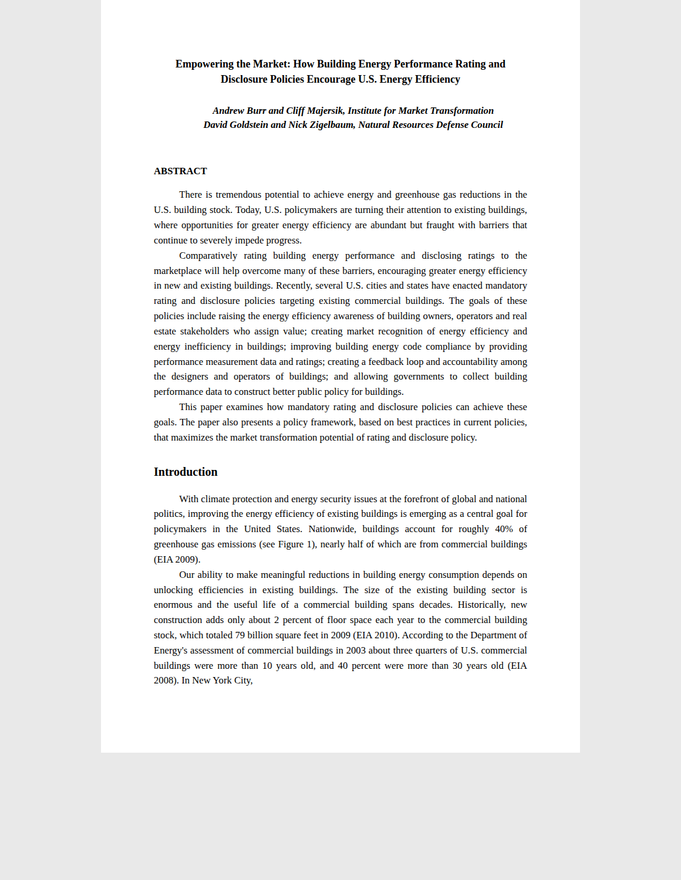Empowering the Market: How Building Energy Performance Rating and Disclosure Policies Encourage U.S. Energy Efficiency
Andrew Burr and Cliff Majersik, Institute for Market Transformation David Goldstein and Nick Zigelbaum, Natural Resources Defense Council
ABSTRACT
There is tremendous potential to achieve energy and greenhouse gas reductions in the U.S. building stock. Today, U.S. policymakers are turning their attention to existing buildings, where opportunities for greater energy efficiency are abundant but fraught with barriers that continue to severely impede progress.
Comparatively rating building energy performance and disclosing ratings to the marketplace will help overcome many of these barriers, encouraging greater energy efficiency in new and existing buildings. Recently, several U.S. cities and states have enacted mandatory rating and disclosure policies targeting existing commercial buildings. The goals of these policies include raising the energy efficiency awareness of building owners, operators and real estate stakeholders who assign value; creating market recognition of energy efficiency and energy inefficiency in buildings; improving building energy code compliance by providing performance measurement data and ratings; creating a feedback loop and accountability among the designers and operators of buildings; and allowing governments to collect building performance data to construct better public policy for buildings.
This paper examines how mandatory rating and disclosure policies can achieve these goals. The paper also presents a policy framework, based on best practices in current policies, that maximizes the market transformation potential of rating and disclosure policy.
Introduction
With climate protection and energy security issues at the forefront of global and national politics, improving the energy efficiency of existing buildings is emerging as a central goal for policymakers in the United States. Nationwide, buildings account for roughly 40% of greenhouse gas emissions (see Figure 1), nearly half of which are from commercial buildings (EIA 2009).
Our ability to make meaningful reductions in building energy consumption depends on unlocking efficiencies in existing buildings. The size of the existing building sector is enormous and the useful life of a commercial building spans decades. Historically, new construction adds only about 2 percent of floor space each year to the commercial building stock, which totaled 79 billion square feet in 2009 (EIA 2010). According to the Department of Energy's assessment of commercial buildings in 2003 about three quarters of U.S. commercial buildings were more than 10 years old, and 40 percent were more than 30 years old (EIA 2008). In New York City,